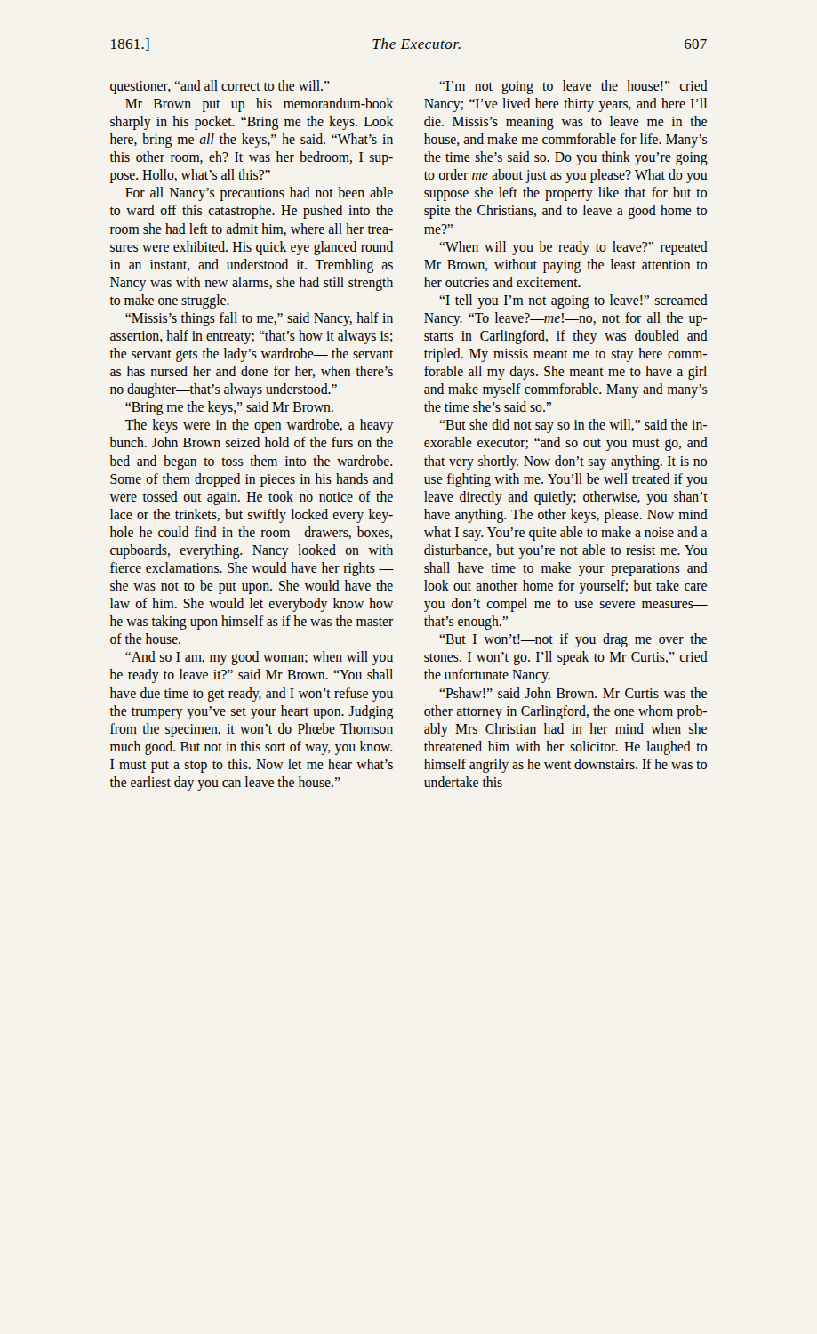1861.] The Executor. 607
questioner, “and all correct to the will.”
Mr Brown put up his memorandum-book sharply in his pocket. “Bring me the keys. Look here, bring me all the keys,” he said. “What’s in this other room, eh? It was her bedroom, I suppose. Hollo, what’s all this?”
For all Nancy’s precautions had not been able to ward off this catastrophe. He pushed into the room she had left to admit him, where all her treasures were exhibited. His quick eye glanced round in an instant, and understood it. Trembling as Nancy was with new alarms, she had still strength to make one struggle.
“Missis’s things fall to me,” said Nancy, half in assertion, half in entreaty; “that’s how it always is; the servant gets the lady’s wardrobe— the servant as has nursed her and done for her, when there’s no daughter—that’s always understood.”
“Bring me the keys,” said Mr Brown.
The keys were in the open wardrobe, a heavy bunch. John Brown seized hold of the furs on the bed and began to toss them into the wardrobe. Some of them dropped in pieces in his hands and were tossed out again. He took no notice of the lace or the trinkets, but swiftly locked every keyhole he could find in the room—drawers, boxes, cupboards, everything. Nancy looked on with fierce exclamations. She would have her rights —she was not to be put upon. She would have the law of him. She would let everybody know how he was taking upon himself as if he was the master of the house.
“And so I am, my good woman; when will you be ready to leave it?” said Mr Brown. “You shall have due time to get ready, and I won’t refuse you the trumpery you’ve set your heart upon. Judging from the specimen, it won’t do Phœbe Thomson much good. But not in this sort of way, you know. I must put a stop to this. Now let me hear what’s the earliest day you can leave the house.”
“I’m not going to leave the house!” cried Nancy; “I’ve lived here thirty years, and here I’ll die. Missis’s meaning was to leave me in the house, and make me commforable for life. Many’s the time she’s said so. Do you think you’re going to order me about just as you please? What do you suppose she left the property like that for but to spite the Christians, and to leave a good home to me?”
“When will you be ready to leave?” repeated Mr Brown, without paying the least attention to her outcries and excitement.
“I tell you I’m not agoing to leave!” screamed Nancy. “To leave?—me!—no, not for all the upstarts in Carlingford, if they was doubled and tripled. My missis meant me to stay here commforable all my days. She meant me to have a girl and make myself commforable. Many and many’s the time she’s said so.”
“But she did not say so in the will,” said the inexorable executor; “and so out you must go, and that very shortly. Now don’t say anything. It is no use fighting with me. You’ll be well treated if you leave directly and quietly; otherwise, you shan’t have anything. The other keys, please. Now mind what I say. You’re quite able to make a noise and a disturbance, but you’re not able to resist me. You shall have time to make your preparations and look out another home for yourself; but take care you don’t compel me to use severe measures—that’s enough.”
“But I won’t!—not if you drag me over the stones. I won’t go. I’ll speak to Mr Curtis,” cried the unfortunate Nancy.
“Pshaw!” said John Brown. Mr Curtis was the other attorney in Carlingford, the one whom probably Mrs Christian had in her mind when she threatened him with her solicitor. He laughed to himself angrily as he went downstairs. If he was to undertake this